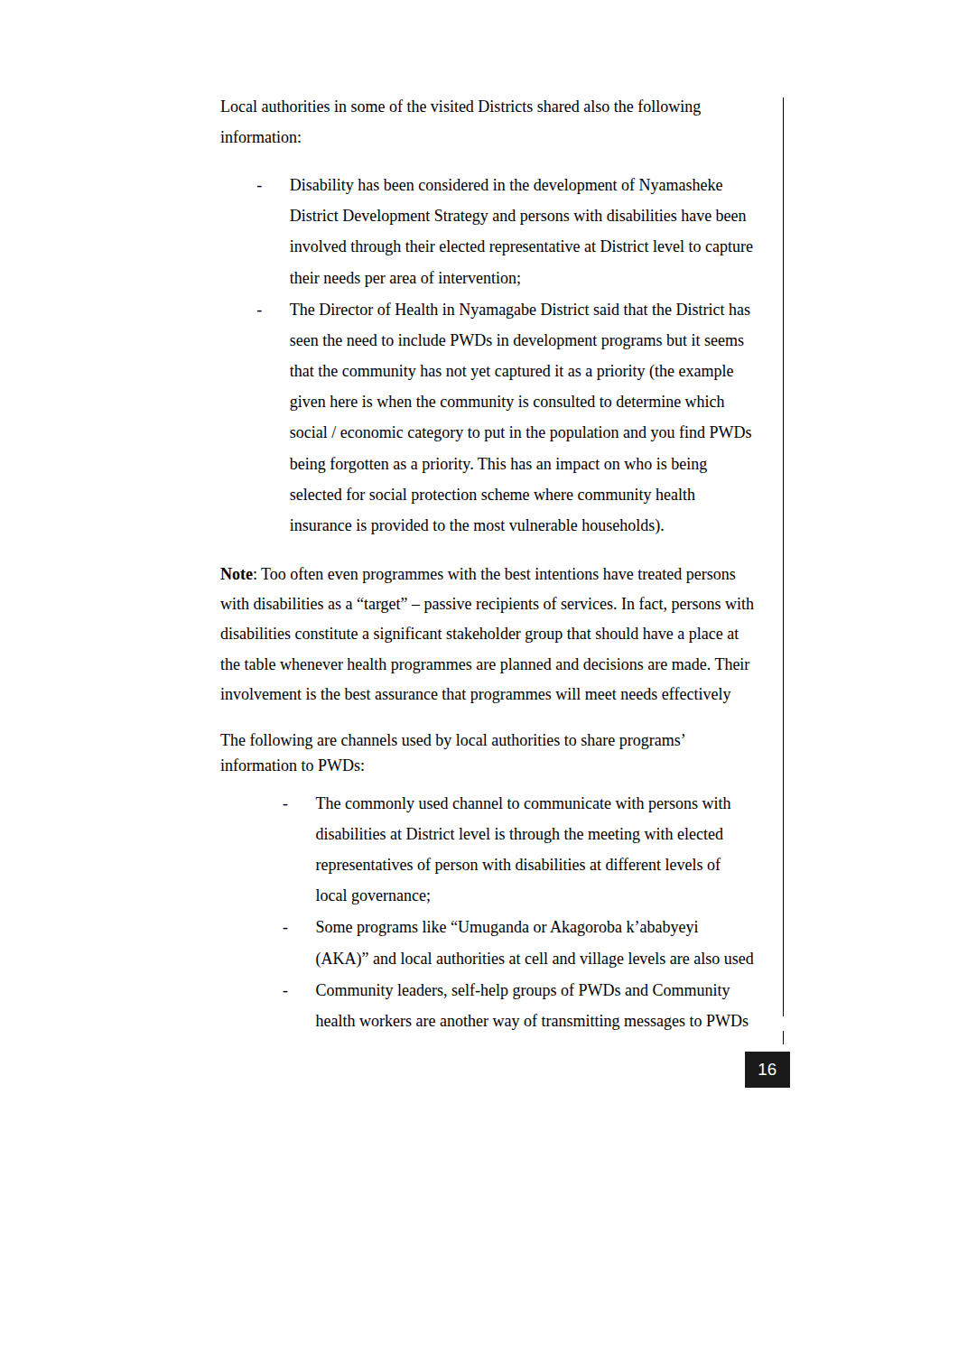Local authorities in some of the visited Districts shared also the following information:
Disability has been considered in the development of Nyamasheke District Development Strategy and persons with disabilities have been involved through their elected representative at District level to capture their needs per area of intervention;
The Director of Health in Nyamagabe District said that the District has seen the need to include PWDs in development programs but it seems that the community has not yet captured it as a priority (the example given here is when the community is consulted to determine which social / economic category to put in the population and you find PWDs being forgotten as a priority. This has an impact on who is being selected for social protection scheme where community health insurance is provided to the most vulnerable households).
Note: Too often even programmes with the best intentions have treated persons with disabilities as a “target” – passive recipients of services. In fact, persons with disabilities constitute a significant stakeholder group that should have a place at the table whenever health programmes are planned and decisions are made. Their involvement is the best assurance that programmes will meet needs effectively
The following are channels used by local authorities to share programs’ information to PWDs:
The commonly used channel to communicate with persons with disabilities at District level is through the meeting with elected representatives of person with disabilities at different levels of local governance;
Some programs like “Umuganda or Akagoroba k’ababyeyi (AKA)” and local authorities at cell and village levels are also used
Community leaders, self-help groups of PWDs and Community health workers are another way of transmitting messages to PWDs
16